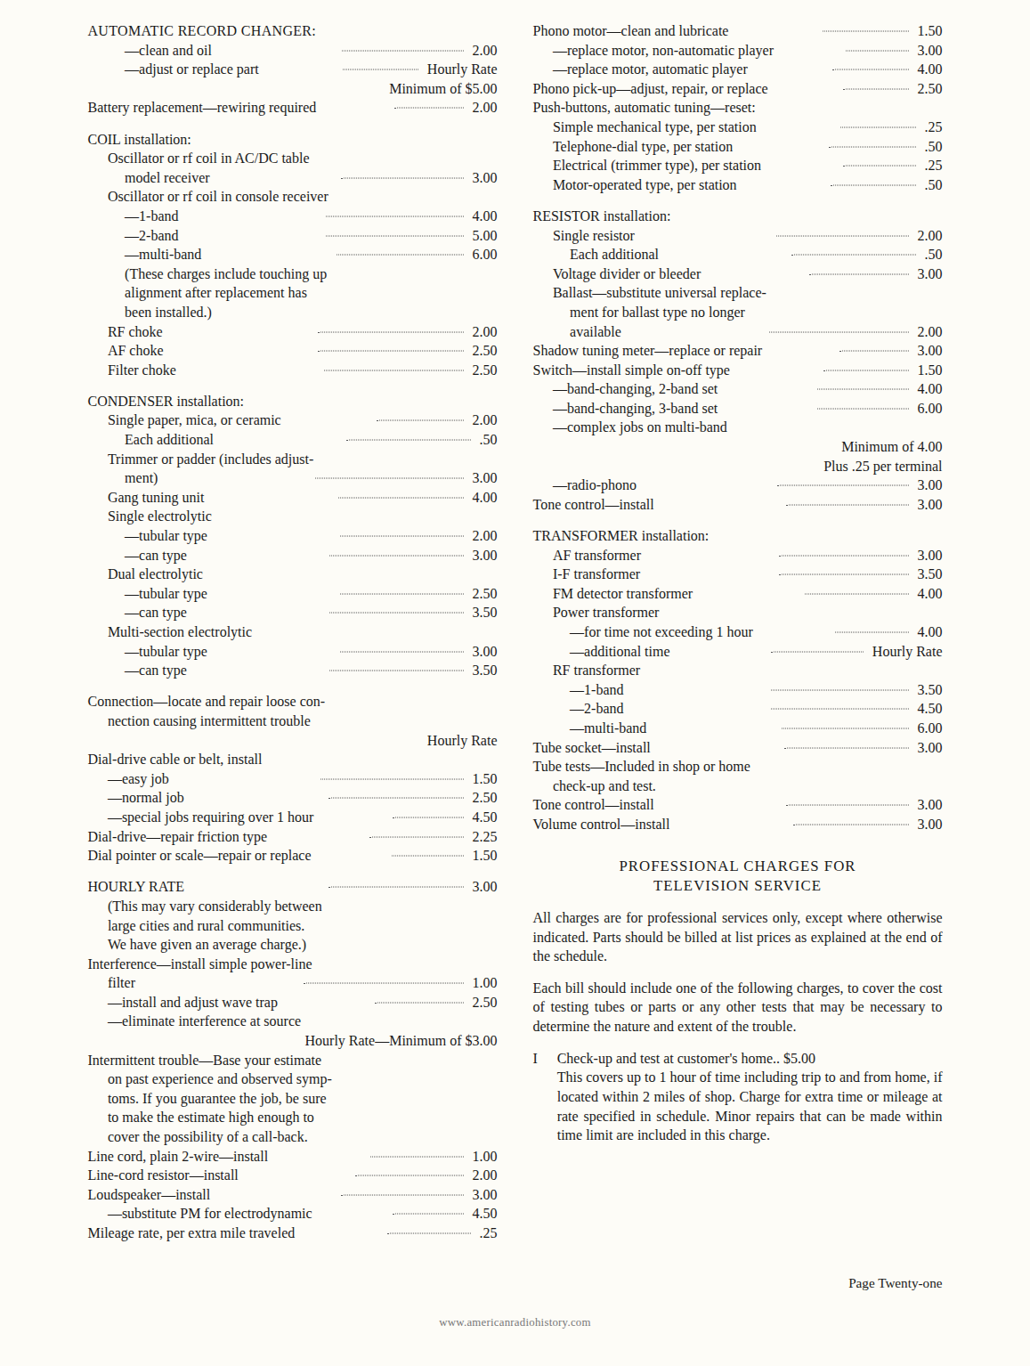AUTOMATIC RECORD CHANGER:
—clean and oil 2.00
—adjust or replace part Hourly Rate
Minimum of $5.00
Battery replacement—rewiring required 2.00
COIL installation:
Oscillator or rf coil in AC/DC table
model receiver 3.00
Oscillator or rf coil in console receiver
—1-band 4.00
—2-band 5.00
—multi-band 6.00
(These charges include touching up
alignment after replacement has
been installed.)
RF choke 2.00
AF choke 2.50
Filter choke 2.50
CONDENSER installation:
Single paper, mica, or ceramic 2.00
Each additional .50
Trimmer or padder (includes adjust-
ment) 3.00
Gang tuning unit 4.00
Single electrolytic
—tubular type 2.00
—can type 3.00
Dual electrolytic
—tubular type 2.50
—can type 3.50
Multi-section electrolytic
—tubular type 3.00
—can type 3.50
Connection—locate and repair loose con-
nection causing intermittent trouble
Hourly Rate
Dial-drive cable or belt, install
—easy job 1.50
—normal job 2.50
—special jobs requiring over 1 hour 4.50
Dial-drive—repair friction type 2.25
Dial pointer or scale—repair or replace 1.50
HOURLY RATE 3.00
(This may vary considerably between
large cities and rural communities.
We have given an average charge.)
Interference—install simple power-line
filter 1.00
—install and adjust wave trap 2.50
—eliminate interference at source
Hourly Rate—Minimum of $3.00
Intermittent trouble—Base your estimate
on past experience and observed symp-
toms. If you guarantee the job, be sure
to make the estimate high enough to
cover the possibility of a call-back.
Line cord, plain 2-wire—install 1.00
Line-cord resistor—install 2.00
Loudspeaker—install 3.00
—substitute PM for electrodynamic 4.50
Mileage rate, per extra mile traveled .25
Phono motor—clean and lubricate 1.50
—replace motor, non-automatic player 3.00
—replace motor, automatic player 4.00
Phono pick-up—adjust, repair, or replace 2.50
Push-buttons, automatic tuning—reset:
Simple mechanical type, per station .25
Telephone-dial type, per station .50
Electrical (trimmer type), per station .25
Motor-operated type, per station .50
RESISTOR installation:
Single resistor 2.00
Each additional .50
Voltage divider or bleeder 3.00
Ballast—substitute universal replace-
ment for ballast type no longer
available 2.00
Shadow tuning meter—replace or repair 3.00
Switch—install simple on-off type 1.50
—band-changing, 2-band set 4.00
—band-changing, 3-band set 6.00
—complex jobs on multi-band
Minimum of 4.00
Plus .25 per terminal
—radio-phono 3.00
Tone control—install 3.00
TRANSFORMER installation:
AF transformer 3.00
I-F transformer 3.50
FM detector transformer 4.00
Power transformer
—for time not exceeding 1 hour 4.00
—additional time Hourly Rate
RF transformer
—1-band 3.50
—2-band 4.50
—multi-band 6.00
Tube socket—install 3.00
Tube tests—Included in shop or home
check-up and test.
Tone control—install 3.00
Volume control—install 3.00
PROFESSIONAL CHARGES FOR
TELEVISION SERVICE
All charges are for professional services only, except where otherwise indicated. Parts should be billed at list prices as explained at the end of the schedule.
Each bill should include one of the following charges, to cover the cost of testing tubes or parts or any other tests that may be necessary to determine the nature and extent of the trouble.
I Check-up and test at customer's home.. $5.00
This covers up to 1 hour of time including trip to and from home, if located within 2 miles of shop. Charge for extra time or mileage at rate specified in schedule. Minor repairs that can be made within time limit are included in this charge.
Page Twenty-one
www.americanradiohistory.com